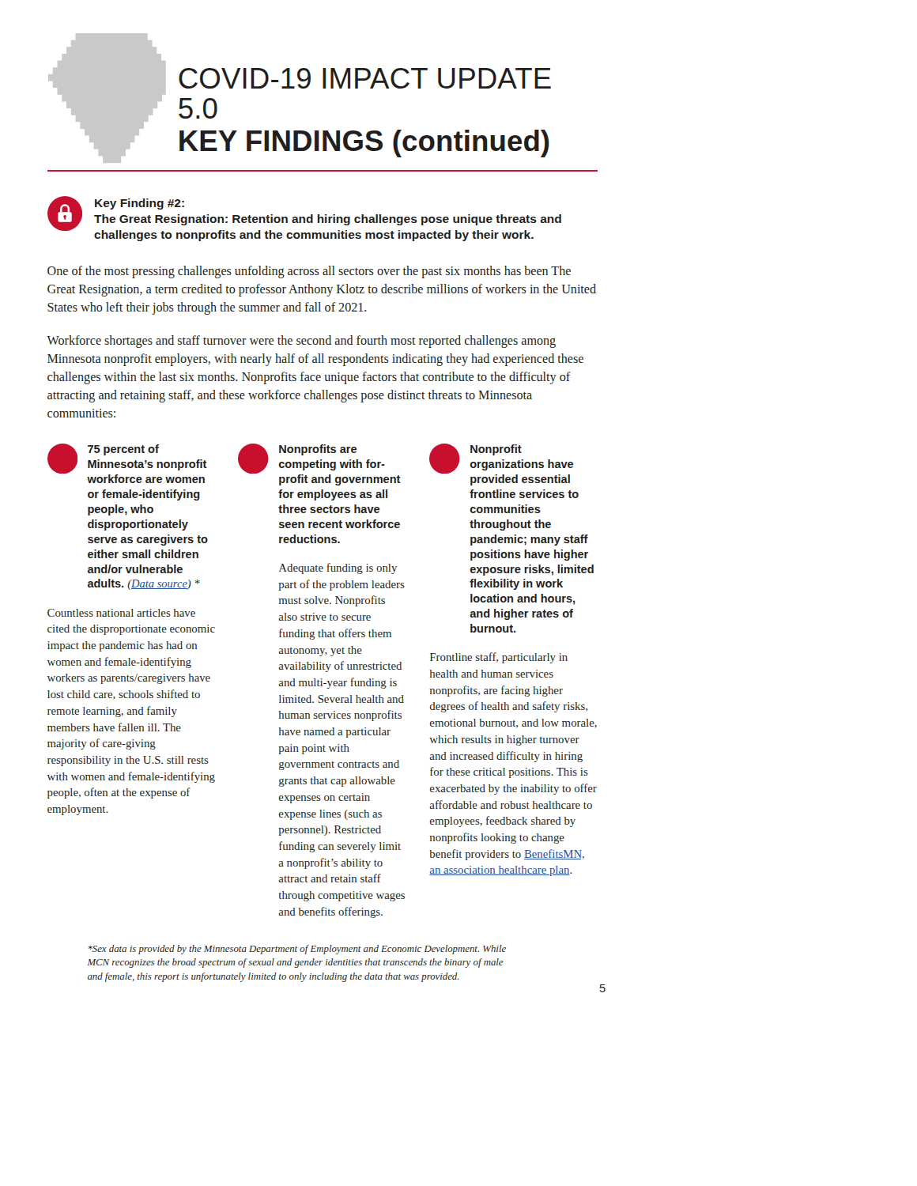COVID-19 IMPACT UPDATE 5.0
KEY FINDINGS (continued)
Key Finding #2:
The Great Resignation: Retention and hiring challenges pose unique threats and challenges to nonprofits and the communities most impacted by their work.
One of the most pressing challenges unfolding across all sectors over the past six months has been The Great Resignation, a term credited to professor Anthony Klotz to describe millions of workers in the United States who left their jobs through the summer and fall of 2021.
Workforce shortages and staff turnover were the second and fourth most reported challenges among Minnesota nonprofit employers, with nearly half of all respondents indicating they had experienced these challenges within the last six months. Nonprofits face unique factors that contribute to the difficulty of attracting and retaining staff, and these workforce challenges pose distinct threats to Minnesota communities:
75 percent of Minnesota’s nonprofit workforce are women or female-identifying people, who disproportionately serve as caregivers to either small children and/or vulnerable adults. (Data source) *
Countless national articles have cited the dispropor­tionate economic impact the pandemic has had on women and female-identifying workers as parents/caregivers have lost child care, schools shifted to remote learning, and family members have fallen ill. The majority of care-giving responsibility in the U.S. still rests with women and female-identifying people, often at the expense of employment.
Nonprofits are competing with for-profit and government for employees as all three sectors have seen recent workforce reductions.
Adequate funding is only part of the problem leaders must solve. Nonprofits also strive to secure funding that offers them autonomy, yet the availability of unrestricted and multi-year funding is limited. Several health and human services nonprofits have named a particular pain point with government contracts and grants that cap allowable expenses on certain expense lines (such as personnel). Restricted funding can severely limit a nonprofit’s ability to attract and retain staff through competitive wages and benefits offerings.
Nonprofit organizations have provided essential frontline services to communities throughout the pandemic; many staff positions have higher exposure risks, limited flexibility in work location and hours, and higher rates of burnout.
Frontline staff, particularly in health and human services nonprofits, are facing higher degrees of health and safety risks, emotional burnout, and low morale, which results in higher turnover and increased difficulty in hiring for these critical positions. This is exacerbated by the inability to offer affordable and robust healthcare to employees, feedback shared by nonprofits looking to change benefit providers to BenefitsMN, an association healthcare plan.
*Sex data is provided by the Minnesota Department of Employment and Economic Development. While MCN recognizes the broad spectrum of sexual and gender identities that transcends the binary of male and female, this report is unfortunately limited to only including the data that was provided.
5